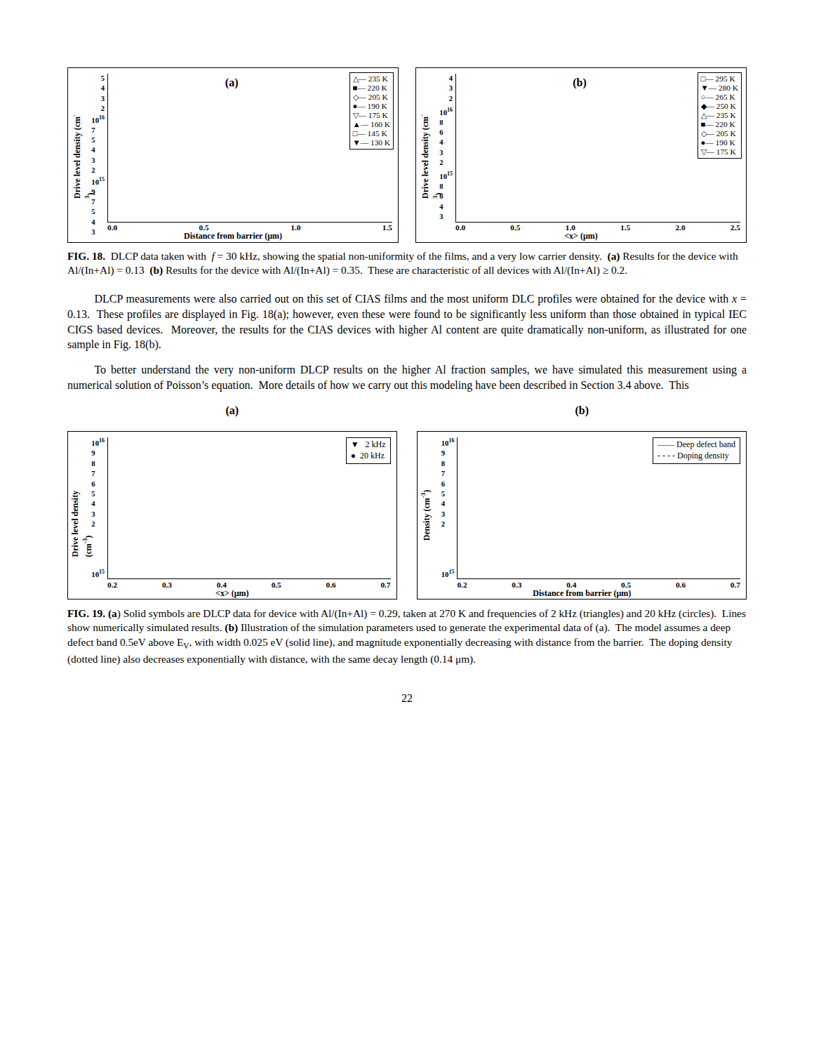(a)
△— 235 K
■— 220 K
◇— 205 K
●— 190 K
▽— 175 K
▲— 160 K
□— 145 K
▼— 130 K
Drive level density (cm-3)
5
4
3
2
1016
7
5
4
3
2
1015
9
7
5
4
3
0.00.51.01.5
Distance from barrier (μm)
(b)
□— 295 K
▼— 280 K
○— 265 K
◆— 250 K
△— 235 K
■— 220 K
◇— 205 K
●— 190 K
▽— 175 K
Drive level density (cm-3)
4
3
2
1016
8
6
4
3
2
1015
8
6
4
3
0.00.51.01.52.02.5
<x> (μm)
FIG. 18. DLCP data taken with f = 30 kHz, showing the spatial non-uniformity of the films, and a very low carrier density. (a) Results for the device with Al/(In+Al) = 0.13 (b) Results for the device with Al/(In+Al) = 0.35. These are characteristic of all devices with Al/(In+Al) ≥ 0.2.
DLCP measurements were also carried out on this set of CIAS films and the most uniform DLC profiles were obtained for the device with x = 0.13. These profiles are displayed in Fig. 18(a); however, even these were found to be significantly less uniform than those obtained in typical IEC CIGS based devices. Moreover, the results for the CIAS devices with higher Al content are quite dramatically non-uniform, as illustrated for one sample in Fig. 18(b).
To better understand the very non-uniform DLCP results on the higher Al fraction samples, we have simulated this measurement using a numerical solution of Poisson’s equation. More details of how we carry out this modeling have been described in Section 3.4 above. This
(a)
(b)
▼ 2 kHz
● 20 kHz
Drive level density (cm-3)
1016
9
8
7
6
5
4
3
2
1015
0.20.30.40.50.60.7
<x> (μm)
—— Deep defect band
- - - - Doping density
Density (cm-3)
1016
9
8
7
6
5
4
3
2
1015
0.20.30.40.50.60.7
Distance from barrier (μm)
FIG. 19. (a) Solid symbols are DLCP data for device with Al/(In+Al) = 0.29, taken at 270 K and frequencies of 2 kHz (triangles) and 20 kHz (circles). Lines show numerically simulated results. (b) Illustration of the simulation parameters used to generate the experimental data of (a). The model assumes a deep defect band 0.5eV above EV, with width 0.025 eV (solid line), and magnitude exponentially decreasing with distance from the barrier. The doping density (dotted line) also decreases exponentially with distance, with the same decay length (0.14 μm).
22